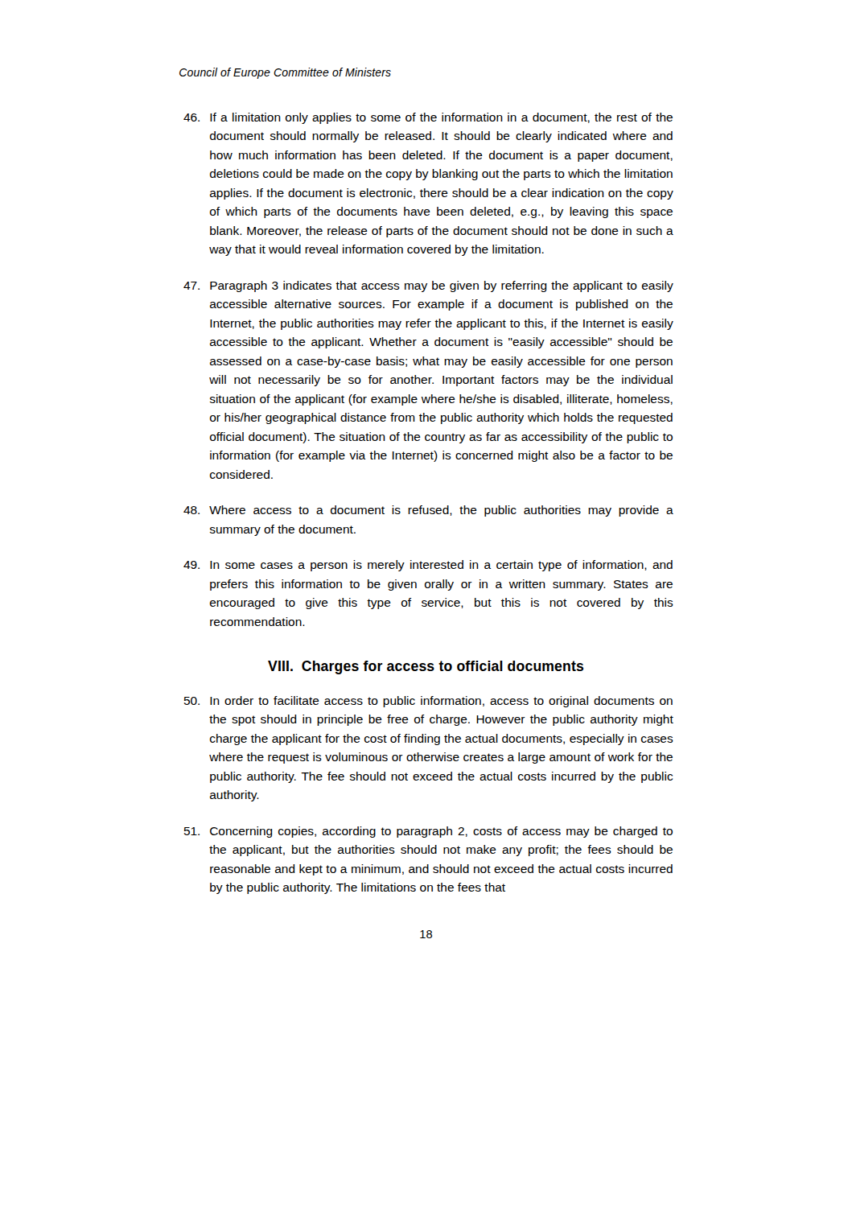Council of Europe Committee of Ministers
46. If a limitation only applies to some of the information in a document, the rest of the document should normally be released. It should be clearly indicated where and how much information has been deleted. If the document is a paper document, deletions could be made on the copy by blanking out the parts to which the limitation applies. If the document is electronic, there should be a clear indication on the copy of which parts of the documents have been deleted, e.g., by leaving this space blank. Moreover, the release of parts of the document should not be done in such a way that it would reveal information covered by the limitation.
47. Paragraph 3 indicates that access may be given by referring the applicant to easily accessible alternative sources. For example if a document is published on the Internet, the public authorities may refer the applicant to this, if the Internet is easily accessible to the applicant. Whether a document is "easily accessible" should be assessed on a case-by-case basis; what may be easily accessible for one person will not necessarily be so for another. Important factors may be the individual situation of the applicant (for example where he/she is disabled, illiterate, homeless, or his/her geographical distance from the public authority which holds the requested official document). The situation of the country as far as accessibility of the public to information (for example via the Internet) is concerned might also be a factor to be considered.
48. Where access to a document is refused, the public authorities may provide a summary of the document.
49. In some cases a person is merely interested in a certain type of information, and prefers this information to be given orally or in a written summary. States are encouraged to give this type of service, but this is not covered by this recommendation.
VIII. Charges for access to official documents
50. In order to facilitate access to public information, access to original documents on the spot should in principle be free of charge. However the public authority might charge the applicant for the cost of finding the actual documents, especially in cases where the request is voluminous or otherwise creates a large amount of work for the public authority. The fee should not exceed the actual costs incurred by the public authority.
51. Concerning copies, according to paragraph 2, costs of access may be charged to the applicant, but the authorities should not make any profit; the fees should be reasonable and kept to a minimum, and should not exceed the actual costs incurred by the public authority. The limitations on the fees that
18